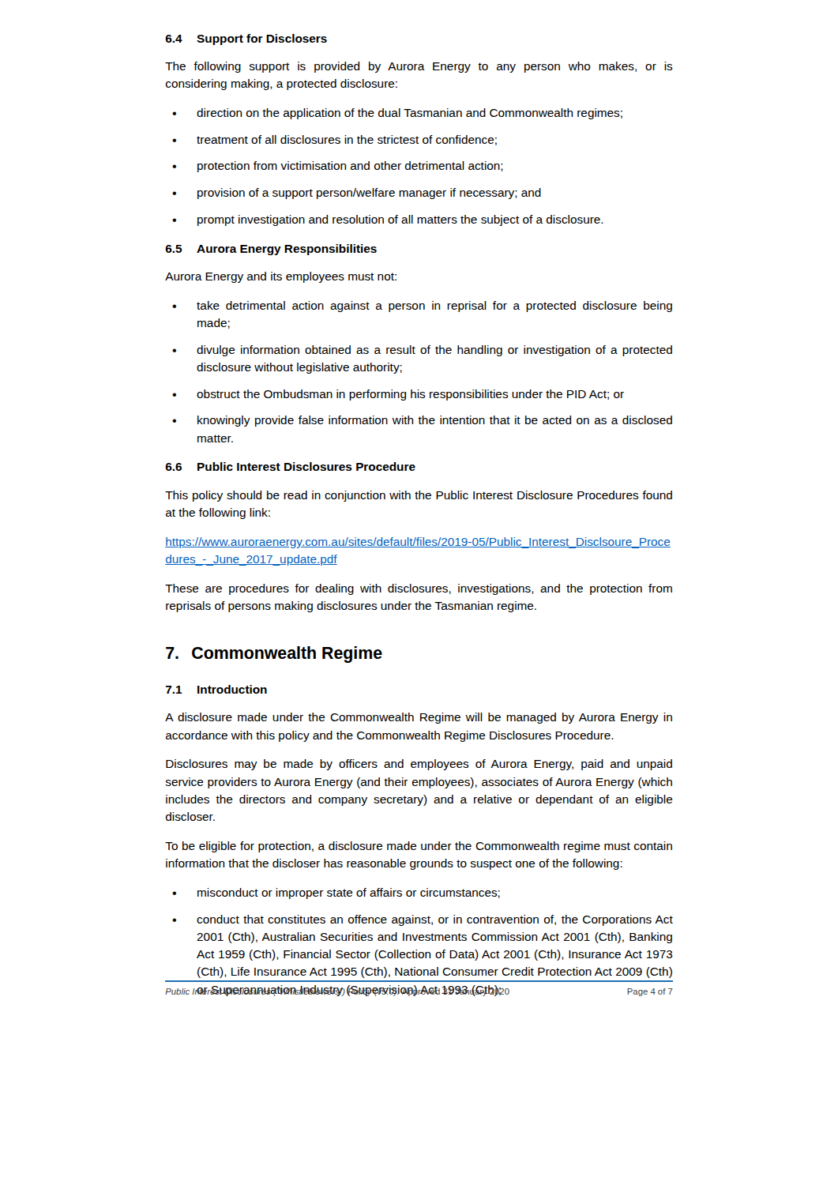6.4 Support for Disclosers
The following support is provided by Aurora Energy to any person who makes, or is considering making, a protected disclosure:
direction on the application of the dual Tasmanian and Commonwealth regimes;
treatment of all disclosures in the strictest of confidence;
protection from victimisation and other detrimental action;
provision of a support person/welfare manager if necessary; and
prompt investigation and resolution of all matters the subject of a disclosure.
6.5 Aurora Energy Responsibilities
Aurora Energy and its employees must not:
take detrimental action against a person in reprisal for a protected disclosure being made;
divulge information obtained as a result of the handling or investigation of a protected disclosure without legislative authority;
obstruct the Ombudsman in performing his responsibilities under the PID Act; or
knowingly provide false information with the intention that it be acted on as a disclosed matter.
6.6 Public Interest Disclosures Procedure
This policy should be read in conjunction with the Public Interest Disclosure Procedures found at the following link:
https://www.auroraenergy.com.au/sites/default/files/2019-05/Public_Interest_Disclsoure_Procedures_-_June_2017_update.pdf
These are procedures for dealing with disclosures, investigations, and the protection from reprisals of persons making disclosures under the Tasmanian regime.
7. Commonwealth Regime
7.1 Introduction
A disclosure made under the Commonwealth Regime will be managed by Aurora Energy in accordance with this policy and the Commonwealth Regime Disclosures Procedure.
Disclosures may be made by officers and employees of Aurora Energy, paid and unpaid service providers to Aurora Energy (and their employees), associates of Aurora Energy (which includes the directors and company secretary) and a relative or dependant of an eligible discloser.
To be eligible for protection, a disclosure made under the Commonwealth regime must contain information that the discloser has reasonable grounds to suspect one of the following:
misconduct or improper state of affairs or circumstances;
conduct that constitutes an offence against, or in contravention of, the Corporations Act 2001 (Cth), Australian Securities and Investments Commission Act 2001 (Cth), Banking Act 1959 (Cth), Financial Sector (Collection of Data) Act 2001 (Cth), Insurance Act 1973 (Cth), Life Insurance Act 1995 (Cth), National Consumer Credit Protection Act 2009 (Cth) or Superannuation Industry (Supervision) Act 1993 (Cth);
Public Interest Disclosures (“Whistleblowers”) Policy (v5.0): Approved 31 January 2020
Page 4 of 7